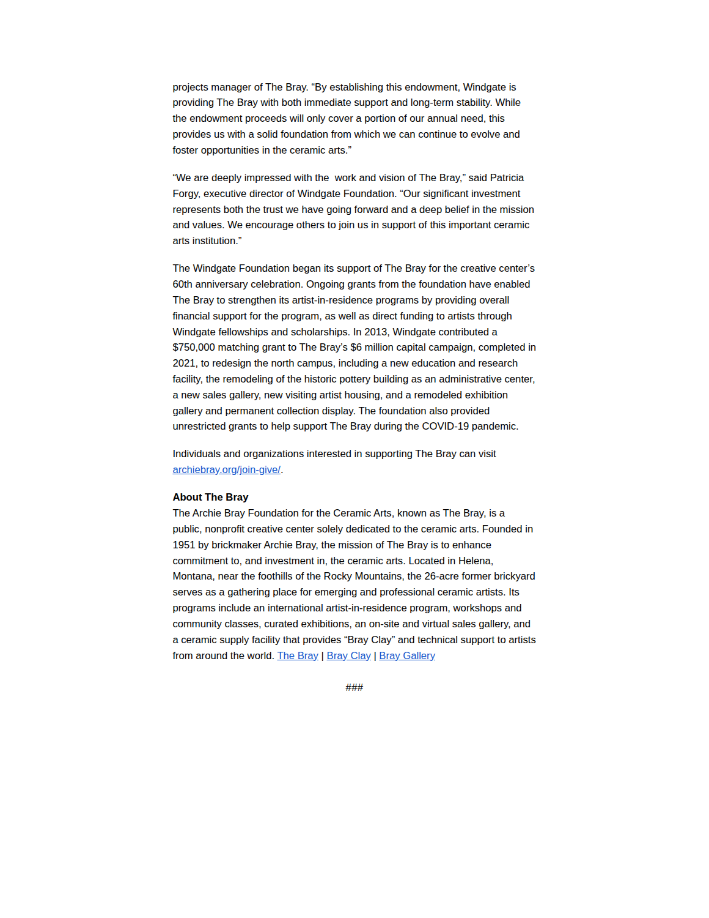projects manager of The Bray. “By establishing this endowment, Windgate is providing The Bray with both immediate support and long-term stability. While the endowment proceeds will only cover a portion of our annual need, this provides us with a solid foundation from which we can continue to evolve and foster opportunities in the ceramic arts.”
“We are deeply impressed with the work and vision of The Bray,” said Patricia Forgy, executive director of Windgate Foundation. “Our significant investment represents both the trust we have going forward and a deep belief in the mission and values. We encourage others to join us in support of this important ceramic arts institution.”
The Windgate Foundation began its support of The Bray for the creative center’s 60th anniversary celebration. Ongoing grants from the foundation have enabled The Bray to strengthen its artist-in-residence programs by providing overall financial support for the program, as well as direct funding to artists through Windgate fellowships and scholarships. In 2013, Windgate contributed a $750,000 matching grant to The Bray’s $6 million capital campaign, completed in 2021, to redesign the north campus, including a new education and research facility, the remodeling of the historic pottery building as an administrative center, a new sales gallery, new visiting artist housing, and a remodeled exhibition gallery and permanent collection display. The foundation also provided unrestricted grants to help support The Bray during the COVID-19 pandemic.
Individuals and organizations interested in supporting The Bray can visit archiebray.org/join-give/.
About The Bray
The Archie Bray Foundation for the Ceramic Arts, known as The Bray, is a public, nonprofit creative center solely dedicated to the ceramic arts. Founded in 1951 by brickmaker Archie Bray, the mission of The Bray is to enhance commitment to, and investment in, the ceramic arts. Located in Helena, Montana, near the foothills of the Rocky Mountains, the 26-acre former brickyard serves as a gathering place for emerging and professional ceramic artists. Its programs include an international artist-in-residence program, workshops and community classes, curated exhibitions, an on-site and virtual sales gallery, and a ceramic supply facility that provides “Bray Clay” and technical support to artists from around the world. The Bray | Bray Clay | Bray Gallery
###